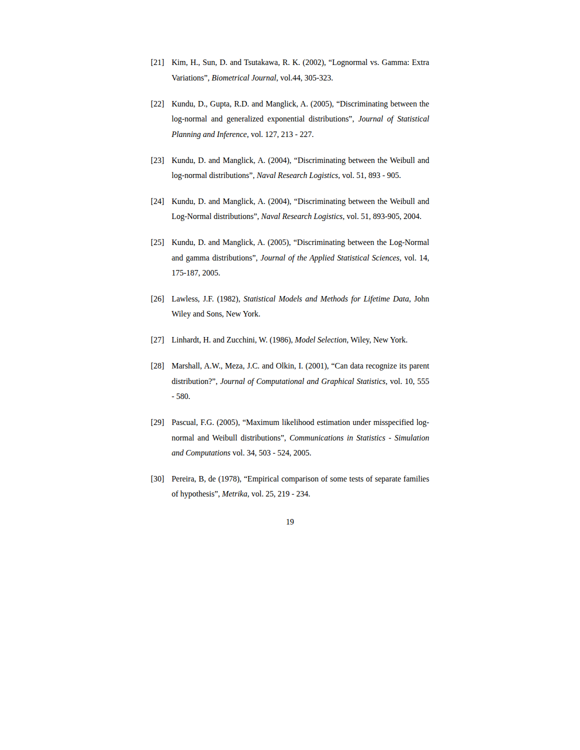[21] Kim, H., Sun, D. and Tsutakawa, R. K. (2002), “Lognormal vs. Gamma: Extra Variations”, Biometrical Journal, vol.44, 305-323.
[22] Kundu, D., Gupta, R.D. and Manglick, A. (2005), “Discriminating between the log-normal and generalized exponential distributions”, Journal of Statistical Planning and Inference, vol. 127, 213 - 227.
[23] Kundu, D. and Manglick, A. (2004), “Discriminating between the Weibull and log-normal distributions”, Naval Research Logistics, vol. 51, 893 - 905.
[24] Kundu, D. and Manglick, A. (2004), “Discriminating between the Weibull and Log-Normal distributions”, Naval Research Logistics, vol. 51, 893-905, 2004.
[25] Kundu, D. and Manglick, A. (2005), “Discriminating between the Log-Normal and gamma distributions”, Journal of the Applied Statistical Sciences, vol. 14, 175-187, 2005.
[26] Lawless, J.F. (1982), Statistical Models and Methods for Lifetime Data, John Wiley and Sons, New York.
[27] Linhardt, H. and Zucchini, W. (1986), Model Selection, Wiley, New York.
[28] Marshall, A.W., Meza, J.C. and Olkin, I. (2001), “Can data recognize its parent distribution?”, Journal of Computational and Graphical Statistics, vol. 10, 555 - 580.
[29] Pascual, F.G. (2005), “Maximum likelihood estimation under misspecified log-normal and Weibull distributions”, Communications in Statistics - Simulation and Computations vol. 34, 503 - 524, 2005.
[30] Pereira, B, de (1978), “Empirical comparison of some tests of separate families of hypothesis”, Metrika, vol. 25, 219 - 234.
19